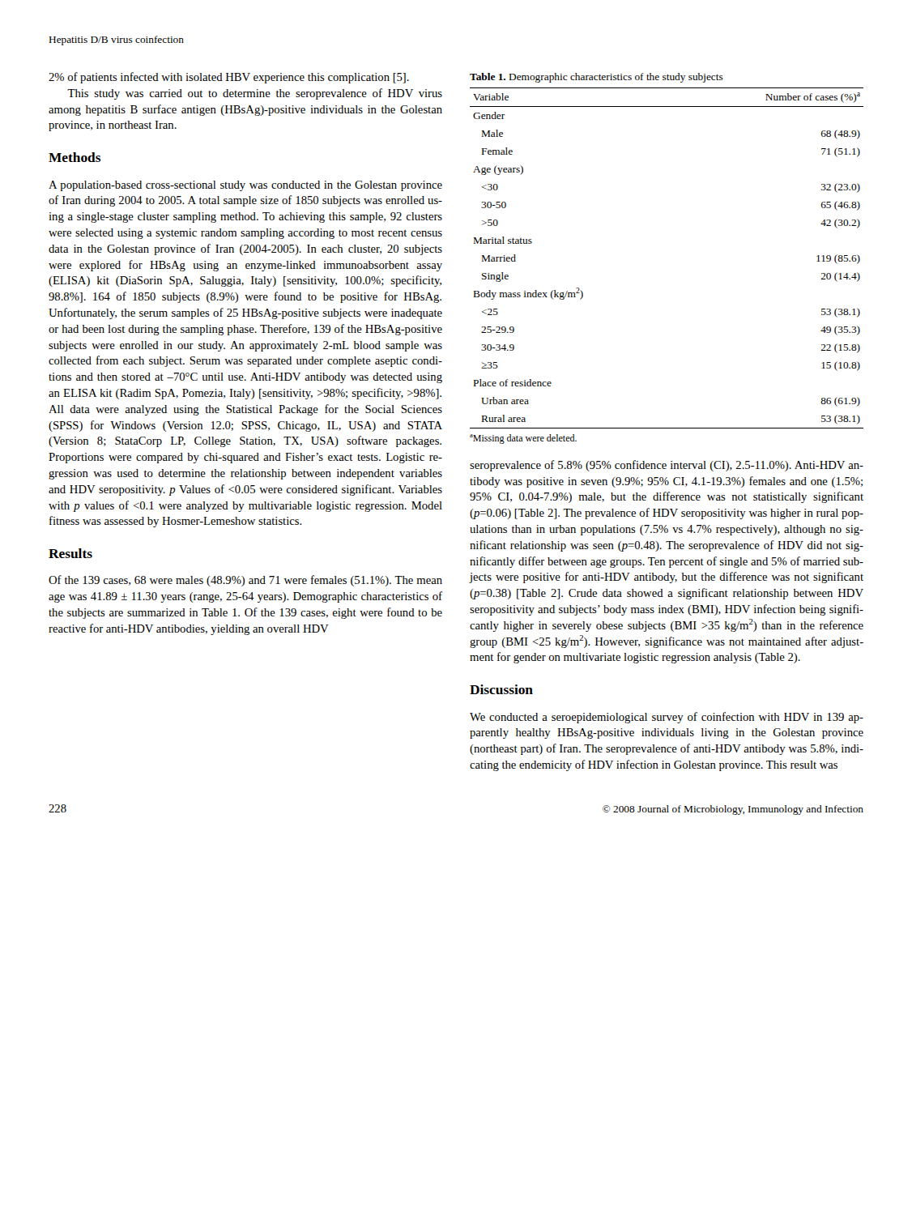Hepatitis D/B virus coinfection
2% of patients infected with isolated HBV experience this complication [5].
This study was carried out to determine the seroprevalence of HDV virus among hepatitis B surface antigen (HBsAg)-positive individuals in the Golestan province, in northeast Iran.
Methods
A population-based cross-sectional study was conducted in the Golestan province of Iran during 2004 to 2005. A total sample size of 1850 subjects was enrolled using a single-stage cluster sampling method. To achieving this sample, 92 clusters were selected using a systemic random sampling according to most recent census data in the Golestan province of Iran (2004-2005). In each cluster, 20 subjects were explored for HBsAg using an enzyme-linked immunoabsorbent assay (ELISA) kit (DiaSorin SpA, Saluggia, Italy) [sensitivity, 100.0%; specificity, 98.8%]. 164 of 1850 subjects (8.9%) were found to be positive for HBsAg. Unfortunately, the serum samples of 25 HBsAg-positive subjects were inadequate or had been lost during the sampling phase. Therefore, 139 of the HBsAg-positive subjects were enrolled in our study. An approximately 2-mL blood sample was collected from each subject. Serum was separated under complete aseptic conditions and then stored at –70°C until use. Anti-HDV antibody was detected using an ELISA kit (Radim SpA, Pomezia, Italy) [sensitivity, >98%; specificity, >98%]. All data were analyzed using the Statistical Package for the Social Sciences (SPSS) for Windows (Version 12.0; SPSS, Chicago, IL, USA) and STATA (Version 8; StataCorp LP, College Station, TX, USA) software packages. Proportions were compared by chi-squared and Fisher’s exact tests. Logistic regression was used to determine the relationship between independent variables and HDV seropositivity. p Values of <0.05 were considered significant. Variables with p values of <0.1 were analyzed by multivariable logistic regression. Model fitness was assessed by Hosmer-Lemeshow statistics.
Results
Of the 139 cases, 68 were males (48.9%) and 71 were females (51.1%). The mean age was 41.89 ± 11.30 years (range, 25-64 years). Demographic characteristics of the subjects are summarized in Table 1. Of the 139 cases, eight were found to be reactive for anti-HDV antibodies, yielding an overall HDV
Table 1. Demographic characteristics of the study subjects
| Variable | Number of cases (%) a |
| --- | --- |
| Gender | |
| Male | 68 (48.9) |
| Female | 71 (51.1) |
| Age (years) | |
| <30 | 32 (23.0) |
| 30-50 | 65 (46.8) |
| >50 | 42 (30.2) |
| Marital status | |
| Married | 119 (85.6) |
| Single | 20 (14.4) |
| Body mass index (kg/m 2 ) | |
| <25 | 53 (38.1) |
| 25-29.9 | 49 (35.3) |
| 30-34.9 | 22 (15.8) |
| ≥35 | 15 (10.8) |
| Place of residence | |
| Urban area | 86 (61.9) |
| Rural area | 53 (38.1) |
aMissing data were deleted.
seroprevalence of 5.8% (95% confidence interval (CI), 2.5-11.0%). Anti-HDV antibody was positive in seven (9.9%; 95% CI, 4.1-19.3%) females and one (1.5%; 95% CI, 0.04-7.9%) male, but the difference was not statistically significant (p=0.06) [Table 2]. The prevalence of HDV seropositivity was higher in rural populations than in urban populations (7.5% vs 4.7% respectively), although no significant relationship was seen (p=0.48). The seroprevalence of HDV did not significantly differ between age groups. Ten percent of single and 5% of married subjects were positive for anti-HDV antibody, but the difference was not significant (p=0.38) [Table 2]. Crude data showed a significant relationship between HDV seropositivity and subjects’ body mass index (BMI), HDV infection being significantly higher in severely obese subjects (BMI >35 kg/m2) than in the reference group (BMI <25 kg/m2). However, significance was not maintained after adjustment for gender on multivariate logistic regression analysis (Table 2).
Discussion
We conducted a seroepidemiological survey of coinfection with HDV in 139 apparently healthy HBsAg-positive individuals living in the Golestan province (northeast part) of Iran. The seroprevalence of anti-HDV antibody was 5.8%, indicating the endemicity of HDV infection in Golestan province. This result was
228
© 2008 Journal of Microbiology, Immunology and Infection